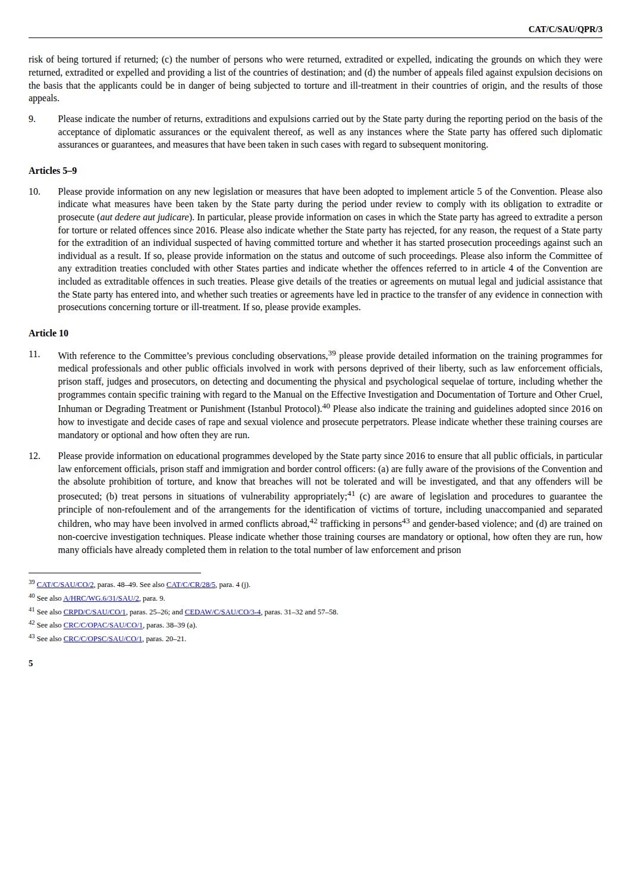CAT/C/SAU/QPR/3
risk of being tortured if returned; (c) the number of persons who were returned, extradited or expelled, indicating the grounds on which they were returned, extradited or expelled and providing a list of the countries of destination; and (d) the number of appeals filed against expulsion decisions on the basis that the applicants could be in danger of being subjected to torture and ill-treatment in their countries of origin, and the results of those appeals.
9.
Please indicate the number of returns, extraditions and expulsions carried out by the State party during the reporting period on the basis of the acceptance of diplomatic assurances or the equivalent thereof, as well as any instances where the State party has offered such diplomatic assurances or guarantees, and measures that have been taken in such cases with regard to subsequent monitoring.
Articles 5–9
10.
Please provide information on any new legislation or measures that have been adopted to implement article 5 of the Convention. Please also indicate what measures have been taken by the State party during the period under review to comply with its obligation to extradite or prosecute (aut dedere aut judicare). In particular, please provide information on cases in which the State party has agreed to extradite a person for torture or related offences since 2016. Please also indicate whether the State party has rejected, for any reason, the request of a State party for the extradition of an individual suspected of having committed torture and whether it has started prosecution proceedings against such an individual as a result. If so, please provide information on the status and outcome of such proceedings. Please also inform the Committee of any extradition treaties concluded with other States parties and indicate whether the offences referred to in article 4 of the Convention are included as extraditable offences in such treaties. Please give details of the treaties or agreements on mutual legal and judicial assistance that the State party has entered into, and whether such treaties or agreements have led in practice to the transfer of any evidence in connection with prosecutions concerning torture or ill-treatment. If so, please provide examples.
Article 10
11.
With reference to the Committee’s previous concluding observations,39 please provide detailed information on the training programmes for medical professionals and other public officials involved in work with persons deprived of their liberty, such as law enforcement officials, prison staff, judges and prosecutors, on detecting and documenting the physical and psychological sequelae of torture, including whether the programmes contain specific training with regard to the Manual on the Effective Investigation and Documentation of Torture and Other Cruel, Inhuman or Degrading Treatment or Punishment (Istanbul Protocol).40 Please also indicate the training and guidelines adopted since 2016 on how to investigate and decide cases of rape and sexual violence and prosecute perpetrators. Please indicate whether these training courses are mandatory or optional and how often they are run.
12.
Please provide information on educational programmes developed by the State party since 2016 to ensure that all public officials, in particular law enforcement officials, prison staff and immigration and border control officers: (a) are fully aware of the provisions of the Convention and the absolute prohibition of torture, and know that breaches will not be tolerated and will be investigated, and that any offenders will be prosecuted; (b) treat persons in situations of vulnerability appropriately;41 (c) are aware of legislation and procedures to guarantee the principle of non-refoulement and of the arrangements for the identification of victims of torture, including unaccompanied and separated children, who may have been involved in armed conflicts abroad,42 trafficking in persons43 and gender-based violence; and (d) are trained on non-coercive investigation techniques. Please indicate whether those training courses are mandatory or optional, how often they are run, how many officials have already completed them in relation to the total number of law enforcement and prison
39 CAT/C/SAU/CO/2, paras. 48–49. See also CAT/C/CR/28/5, para. 4 (j).
40 See also A/HRC/WG.6/31/SAU/2, para. 9.
41 See also CRPD/C/SAU/CO/1, paras. 25–26; and CEDAW/C/SAU/CO/3-4, paras. 31–32 and 57–58.
42 See also CRC/C/OPAC/SAU/CO/1, paras. 38–39 (a).
43 See also CRC/C/OPSC/SAU/CO/1, paras. 20–21.
5